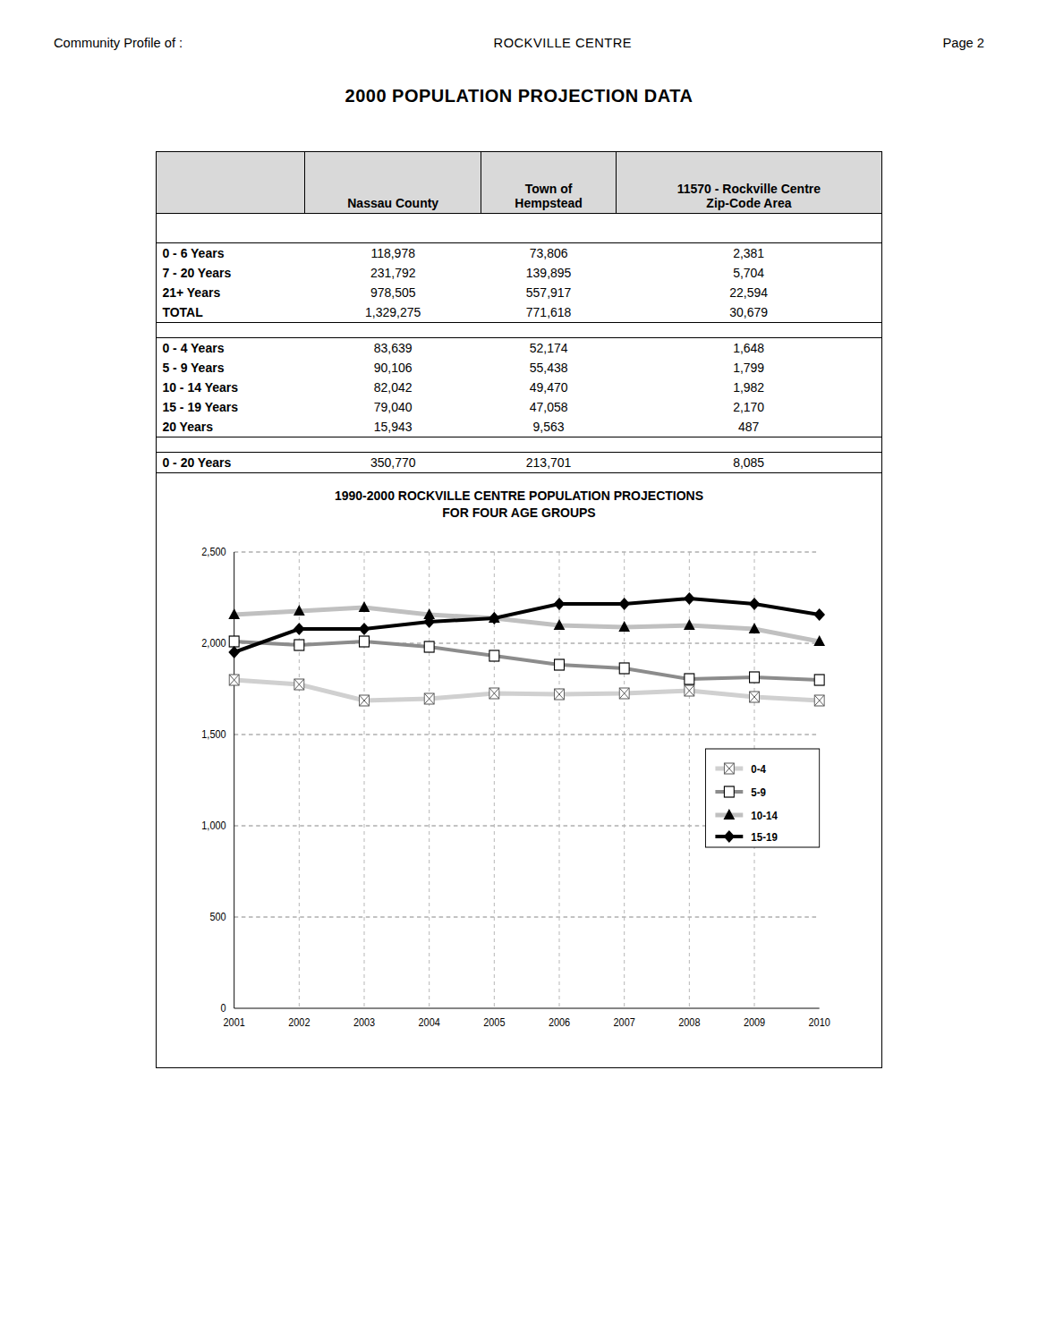Community Profile of :
ROCKVILLE CENTRE
Page 2
2000 POPULATION PROJECTION DATA
| | Nassau County | Town of Hempstead | 11570 - Rockville Centre Zip-Code Area |
| --- | --- | --- | --- |
| 0 - 6 Years | 118,978 | 73,806 | 2,381 |
| 7 - 20 Years | 231,792 | 139,895 | 5,704 |
| 21+ Years | 978,505 | 557,917 | 22,594 |
| TOTAL | 1,329,275 | 771,618 | 30,679 |
| 0 - 4 Years | 83,639 | 52,174 | 1,648 |
| 5 - 9 Years | 90,106 | 55,438 | 1,799 |
| 10 - 14 Years | 82,042 | 49,470 | 1,982 |
| 15 - 19 Years | 79,040 | 47,058 | 2,170 |
| 20 Years | 15,943 | 9,563 | 487 |
| 0 - 20 Years | 350,770 | 213,701 | 8,085 |
1990-2000 ROCKVILLE CENTRE POPULATION PROJECTIONS
FOR FOUR AGE GROUPS
2,500 2,000 1,500 1,000 500 0 2001 2002 2003 2004 2005 2006 2007 2008 2009 2010 0-4 5-9 10-14 15-19